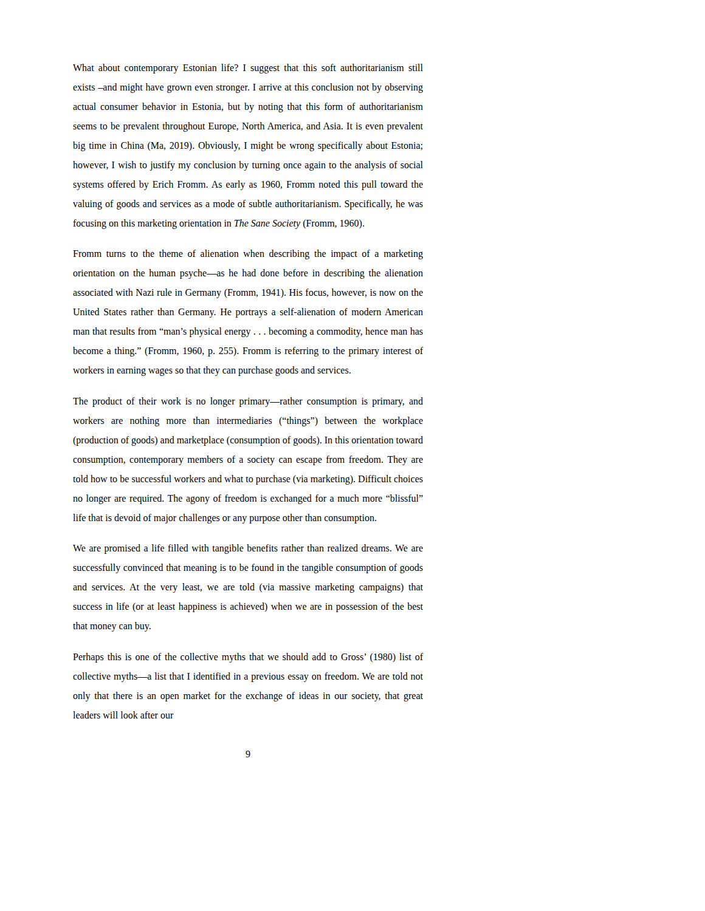What about contemporary Estonian life? I suggest that this soft authoritarianism still exists –and might have grown even stronger. I arrive at this conclusion not by observing actual consumer behavior in Estonia, but by noting that this form of authoritarianism seems to be prevalent throughout Europe, North America, and Asia. It is even prevalent big time in China (Ma, 2019). Obviously, I might be wrong specifically about Estonia; however, I wish to justify my conclusion by turning once again to the analysis of social systems offered by Erich Fromm. As early as 1960, Fromm noted this pull toward the valuing of goods and services as a mode of subtle authoritarianism. Specifically, he was focusing on this marketing orientation in The Sane Society (Fromm, 1960).
Fromm turns to the theme of alienation when describing the impact of a marketing orientation on the human psyche—as he had done before in describing the alienation associated with Nazi rule in Germany (Fromm, 1941). His focus, however, is now on the United States rather than Germany. He portrays a self-alienation of modern American man that results from “man’s physical energy . . . becoming a commodity, hence man has become a thing.” (Fromm, 1960, p. 255). Fromm is referring to the primary interest of workers in earning wages so that they can purchase goods and services.
The product of their work is no longer primary—rather consumption is primary, and workers are nothing more than intermediaries (“things”) between the workplace (production of goods) and marketplace (consumption of goods). In this orientation toward consumption, contemporary members of a society can escape from freedom. They are told how to be successful workers and what to purchase (via marketing). Difficult choices no longer are required. The agony of freedom is exchanged for a much more “blissful” life that is devoid of major challenges or any purpose other than consumption.
We are promised a life filled with tangible benefits rather than realized dreams. We are successfully convinced that meaning is to be found in the tangible consumption of goods and services. At the very least, we are told (via massive marketing campaigns) that success in life (or at least happiness is achieved) when we are in possession of the best that money can buy.
Perhaps this is one of the collective myths that we should add to Gross’ (1980) list of collective myths—a list that I identified in a previous essay on freedom. We are told not only that there is an open market for the exchange of ideas in our society, that great leaders will look after our
9